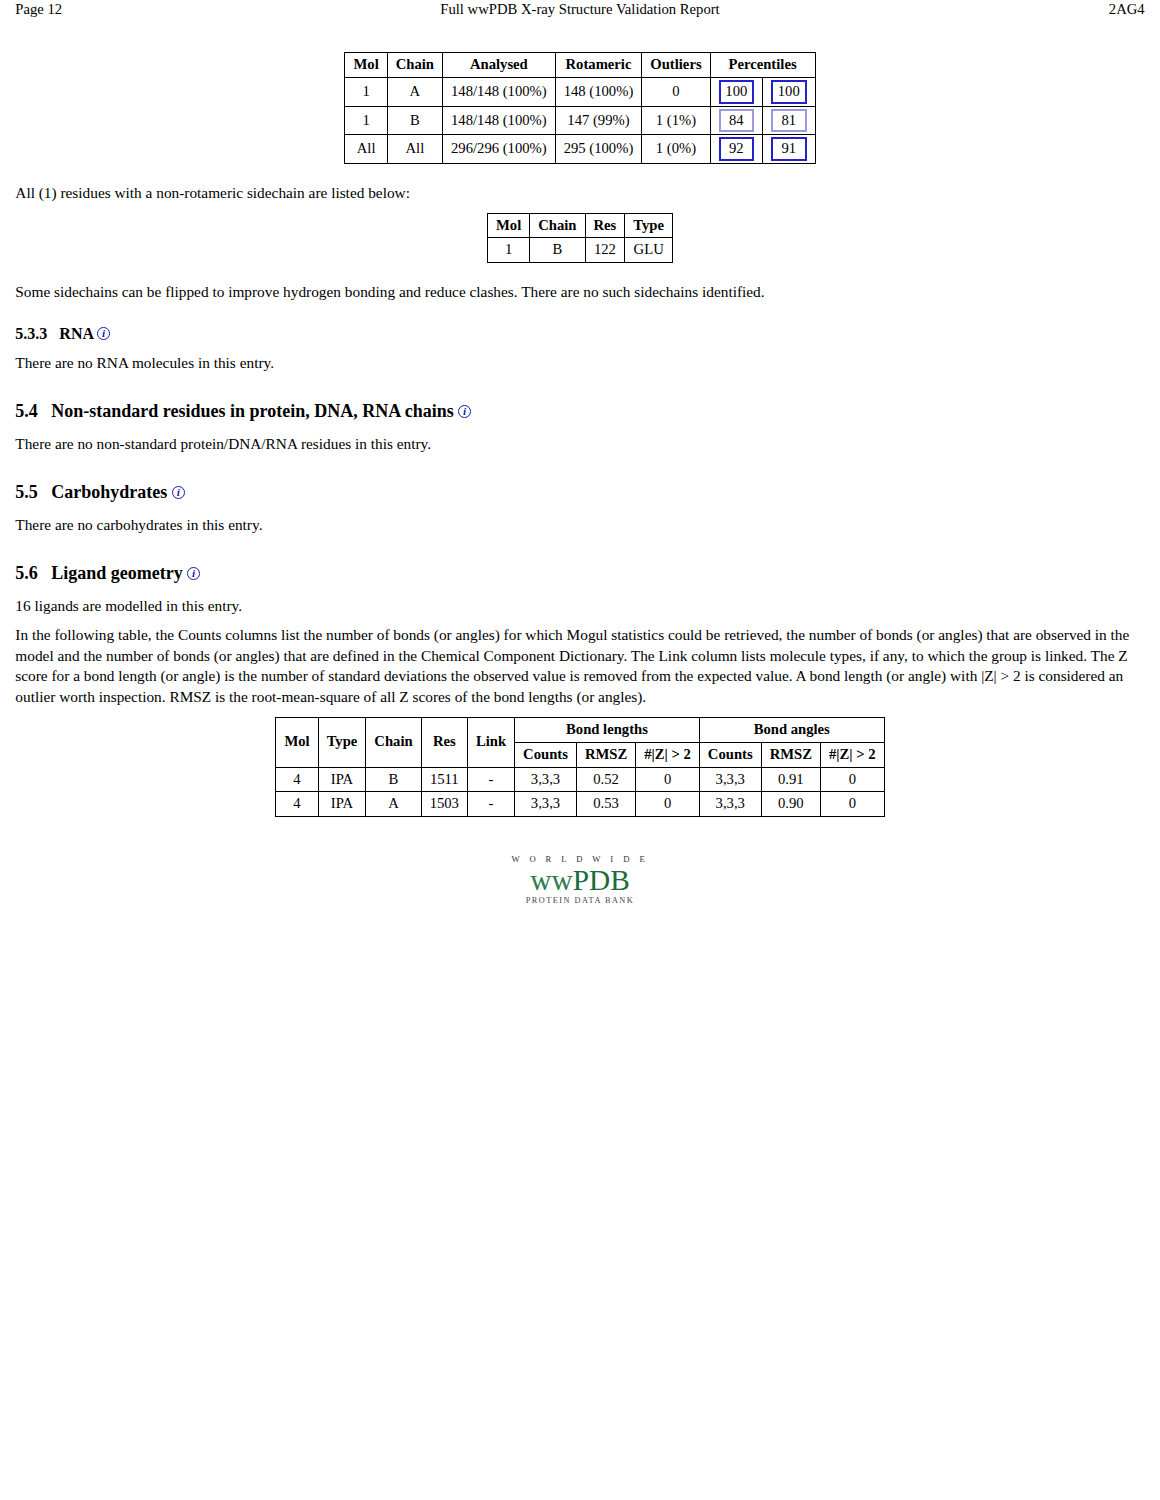Page 12
Full wwPDB X-ray Structure Validation Report
2AG4
| Mol | Chain | Analysed | Rotameric | Outliers | Percentiles |
| --- | --- | --- | --- | --- | --- |
| 1 | A | 148/148 (100%) | 148 (100%) | 0 | 100 | 100 |
| 1 | B | 148/148 (100%) | 147 (99%) | 1 (1%) | 84 | 81 |
| All | All | 296/296 (100%) | 295 (100%) | 1 (0%) | 92 | 91 |
All (1) residues with a non-rotameric sidechain are listed below:
| Mol | Chain | Res | Type |
| --- | --- | --- | --- |
| 1 | B | 122 | GLU |
Some sidechains can be flipped to improve hydrogen bonding and reduce clashes. There are no such sidechains identified.
5.3.3 RNA i
There are no RNA molecules in this entry.
5.4 Non-standard residues in protein, DNA, RNA chains i
There are no non-standard protein/DNA/RNA residues in this entry.
5.5 Carbohydrates i
There are no carbohydrates in this entry.
5.6 Ligand geometry i
16 ligands are modelled in this entry.
In the following table, the Counts columns list the number of bonds (or angles) for which Mogul statistics could be retrieved, the number of bonds (or angles) that are observed in the model and the number of bonds (or angles) that are defined in the Chemical Component Dictionary. The Link column lists molecule types, if any, to which the group is linked. The Z score for a bond length (or angle) is the number of standard deviations the observed value is removed from the expected value. A bond length (or angle) with |Z| > 2 is considered an outlier worth inspection. RMSZ is the root-mean-square of all Z scores of the bond lengths (or angles).
| Mol | Type | Chain | Res | Link | Bond lengths | Bond angles |
| --- | --- | --- | --- | --- | --- | --- |
| Counts | RMSZ | #/Z/ > 2 | Counts | RMSZ | #/Z/ > 2 |
| 4 | IPA | B | 1511 | - | 3,3,3 | 0.52 | 0 | 3,3,3 | 0.91 | 0 |
| 4 | IPA | A | 1503 | - | 3,3,3 | 0.53 | 0 | 3,3,3 | 0.90 | 0 |
W O R L D W I D E
ww PDB
PROTEIN DATA BANK